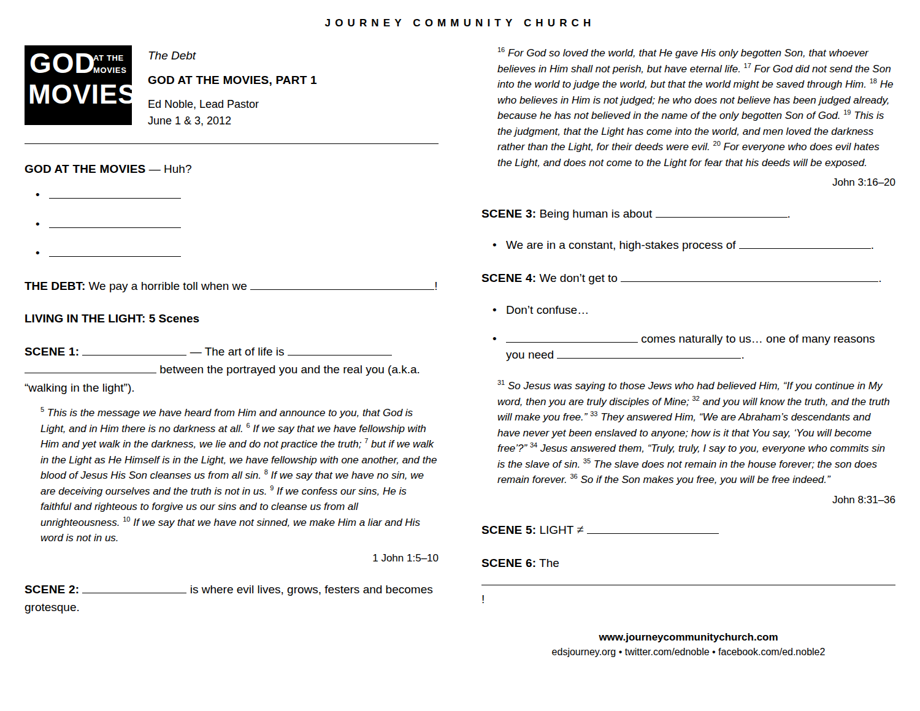JOURNEY COMMUNITY CHURCH
GOD AT THE MOVIES MOVIES
The Debt
GOD AT THE MOVIES, PART 1
Ed Noble, Lead Pastor
June 1 & 3, 2012
GOD AT THE MOVIES — Huh?
THE DEBT: We pay a horrible toll when we !
LIVING IN THE LIGHT: 5 Scenes
SCENE 1: — The art of life is between the portrayed you and the real you (a.k.a. “walking in the light”).
5 This is the message we have heard from Him and announce to you, that God is Light, and in Him there is no darkness at all. 6 If we say that we have fellowship with Him and yet walk in the darkness, we lie and do not practice the truth; 7 but if we walk in the Light as He Himself is in the Light, we have fellowship with one another, and the blood of Jesus His Son cleanses us from all sin. 8 If we say that we have no sin, we are deceiving ourselves and the truth is not in us. 9 If we confess our sins, He is faithful and righteous to forgive us our sins and to cleanse us from all unrighteousness. 10 If we say that we have not sinned, we make Him a liar and His word is not in us.
1 John 1:5–10
SCENE 2: is where evil lives, grows, festers and becomes grotesque.
16 For God so loved the world, that He gave His only begotten Son, that whoever believes in Him shall not perish, but have eternal life. 17 For God did not send the Son into the world to judge the world, but that the world might be saved through Him. 18 He who believes in Him is not judged; he who does not believe has been judged already, because he has not believed in the name of the only begotten Son of God. 19 This is the judgment, that the Light has come into the world, and men loved the darkness rather than the Light, for their deeds were evil. 20 For everyone who does evil hates the Light, and does not come to the Light for fear that his deeds will be exposed.
John 3:16–20
SCENE 3: Being human is about .
We are in a constant, high-stakes process of .
SCENE 4: We don’t get to .
Don’t confuse…
comes naturally to us… one of many reasons you need .
31 So Jesus was saying to those Jews who had believed Him, “If you continue in My word, then you are truly disciples of Mine; 32 and you will know the truth, and the truth will make you free.” 33 They answered Him, “We are Abraham’s descendants and have never yet been enslaved to anyone; how is it that You say, ‘You will become free’?” 34 Jesus answered them, “Truly, truly, I say to you, everyone who commits sin is the slave of sin. 35 The slave does not remain in the house forever; the son does remain forever. 36 So if the Son makes you free, you will be free indeed.”
John 8:31–36
SCENE 5: LIGHT ≠
SCENE 6: The !
www.journeycommunitychurch.com
edsjourney.org • twitter.com/ednoble • facebook.com/ed.noble2